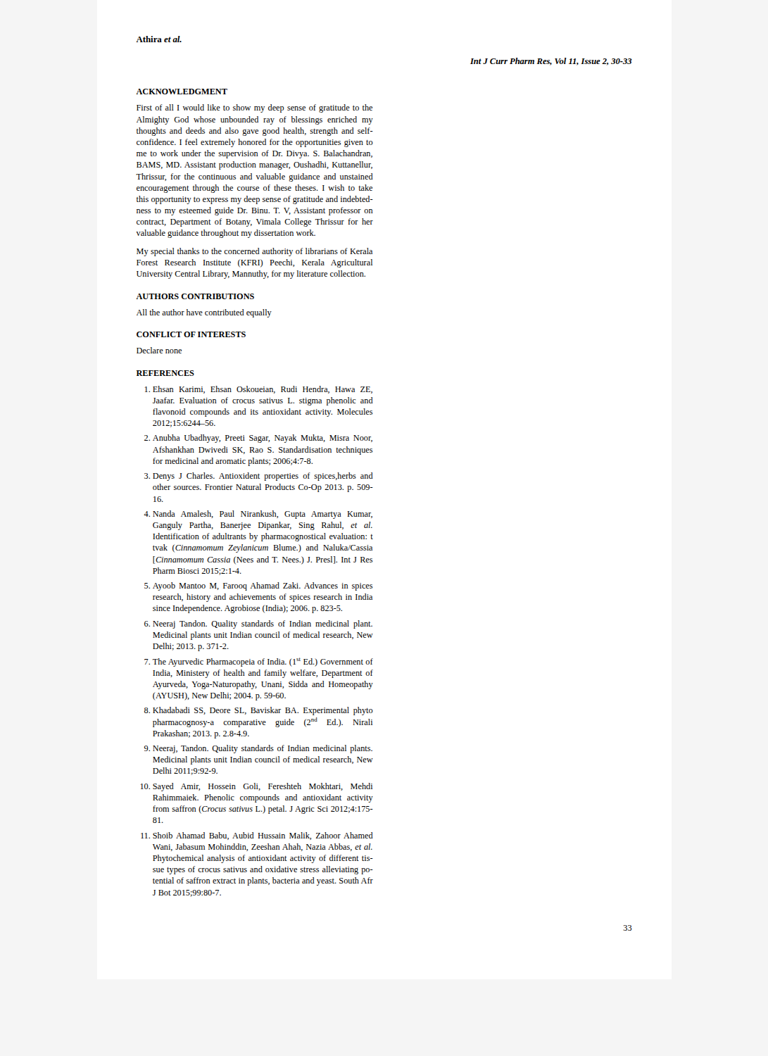Athira et al.
Int J Curr Pharm Res, Vol 11, Issue 2, 30-33
Acknowledgment
First of all I would like to show my deep sense of gratitude to the Almighty God whose unbounded ray of blessings enriched my thoughts and deeds and also gave good health, strength and self-confidence. I feel extremely honored for the opportunities given to me to work under the supervision of Dr. Divya. S. Balachandran, BAMS, MD. Assistant production manager, Oushadhi, Kuttanellur, Thrissur, for the continuous and valuable guidance and unstained encouragement through the course of these theses. I wish to take this opportunity to express my deep sense of gratitude and indebtedness to my esteemed guide Dr. Binu. T. V, Assistant professor on contract, Department of Botany, Vimala College Thrissur for her valuable guidance throughout my dissertation work.
My special thanks to the concerned authority of librarians of Kerala Forest Research Institute (KFRI) Peechi, Kerala Agricultural University Central Library, Mannuthy, for my literature collection.
Authors contributions
All the author have contributed equally
Conflict of interests
Declare none
References
Ehsan Karimi, Ehsan Oskoueian, Rudi Hendra, Hawa ZE, Jaafar. Evaluation of crocus sativus L. stigma phenolic and flavonoid compounds and its antioxidant activity. Molecules 2012;15:6244–56.
Anubha Ubadhyay, Preeti Sagar, Nayak Mukta, Misra Noor, Afshankhan Dwivedi SK, Rao S. Standardisation techniques for medicinal and aromatic plants; 2006;4:7-8.
Denys J Charles. Antioxident properties of spices,herbs and other sources. Frontier Natural Products Co-Op 2013. p. 509-16.
Nanda Amalesh, Paul Nirankush, Gupta Amartya Kumar, Ganguly Partha, Banerjee Dipankar, Sing Rahul, et al. Identification of adultrants by pharmacognostical evaluation: t tvak (Cinnamomum Zeylanicum Blume.) and Naluka/Cassia [Cinnamomum Cassia (Nees and T. Nees.) J. Presl]. Int J Res Pharm Biosci 2015;2:1-4.
Ayoob Mantoo M, Farooq Ahamad Zaki. Advances in spices research, history and achievements of spices research in India since Independence. Agrobiose (India); 2006. p. 823-5.
Neeraj Tandon. Quality standards of Indian medicinal plant. Medicinal plants unit Indian council of medical research, New Delhi; 2013. p. 371-2.
The Ayurvedic Pharmacopeia of India. (1st Ed.) Government of India, Ministery of health and family welfare, Department of Ayurveda, Yoga-Naturopathy, Unani, Sidda and Homeopathy (AYUSH), New Delhi; 2004. p. 59-60.
Khadabadi SS, Deore SL, Baviskar BA. Experimental phyto pharmacognosy-a comparative guide (2nd Ed.). Nirali Prakashan; 2013. p. 2.8-4.9.
Neeraj, Tandon. Quality standards of Indian medicinal plants. Medicinal plants unit Indian council of medical research, New Delhi 2011;9:92-9.
Sayed Amir, Hossein Goli, Fereshteh Mokhtari, Mehdi Rahimmaiek. Phenolic compounds and antioxidant activity from saffron (Crocus sativus L.) petal. J Agric Sci 2012;4:175-81.
Shoib Ahamad Babu, Aubid Hussain Malik, Zahoor Ahamed Wani, Jabasum Mohinddin, Zeeshan Ahah, Nazia Abbas, et al. Phytochemical analysis of antioxidant activity of different tissue types of crocus sativus and oxidative stress alleviating potential of saffron extract in plants, bacteria and yeast. South Afr J Bot 2015;99:80-7.
33